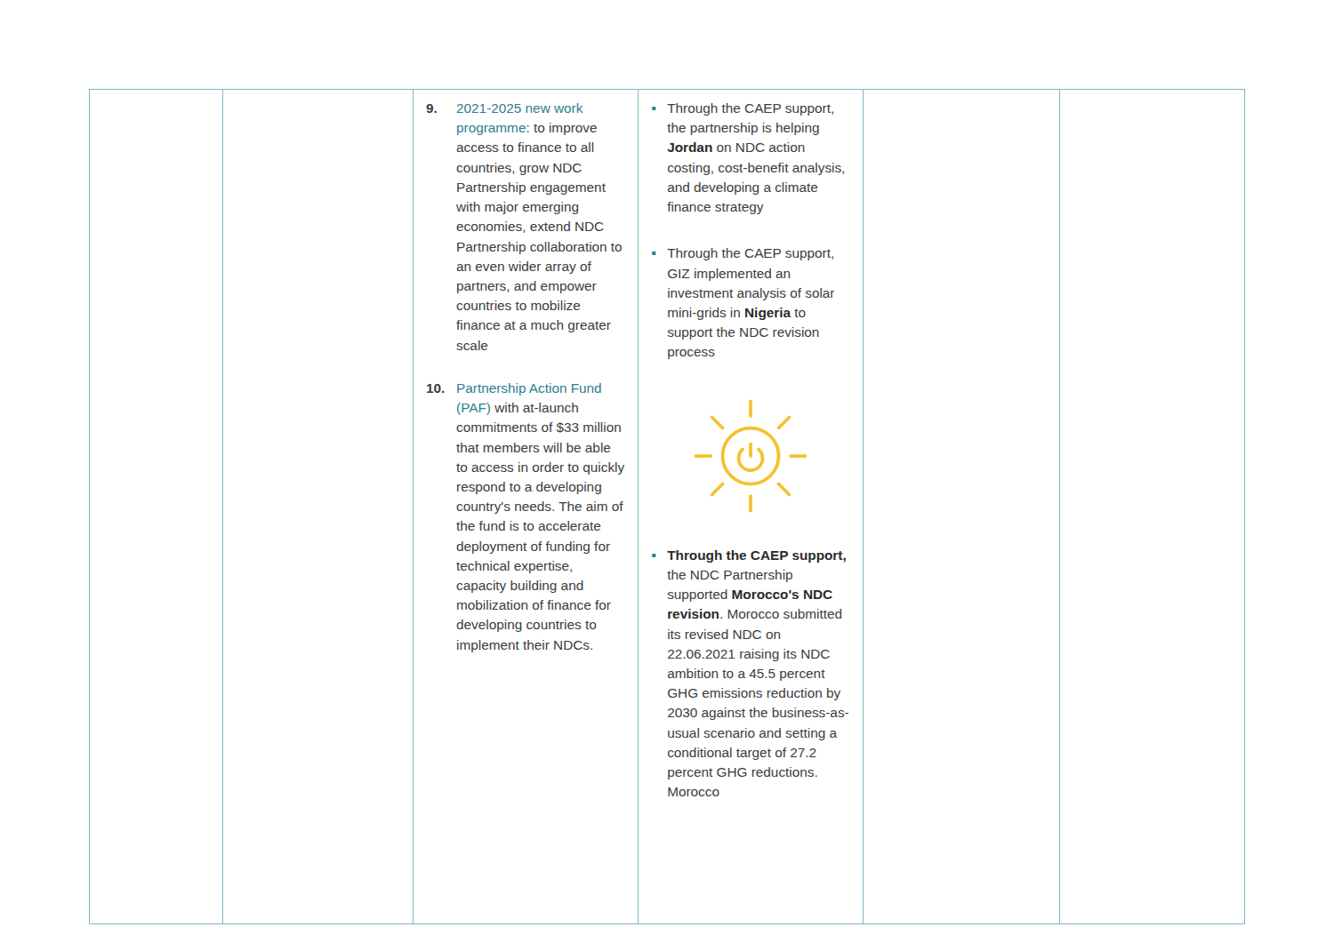| | | 2021-2025 new work programme : to improve access to finance to all countries, grow NDC Partnership engagement with major emerging economies, extend NDC Partnership collaboration to an even wider array of partners, and empower countries to mobilize finance at a much greater scale Partnership Action Fund (PAF) with at-launch commitments of $33 million that members will be able to access in order to quickly respond to a developing country's needs. The aim of the fund is to accelerate deployment of funding for technical expertise, capacity building and mobilization of finance for developing countries to implement their NDCs. | Through the CAEP support, the partnership is helping Jordan on NDC action costing, cost-benefit analysis, and developing a climate finance strategy Through the CAEP support, GIZ implemented an investment analysis of solar mini-grids in Nigeria to support the NDC revision process Through the CAEP support, the NDC Partnership supported Morocco's NDC revision . Morocco submitted its revised NDC on 22.06.2021 raising its NDC ambition to a 45.5 percent GHG emissions reduction by 2030 against the business-as-usual scenario and setting a conditional target of 27.2 percent GHG reductions. Morocco | | |